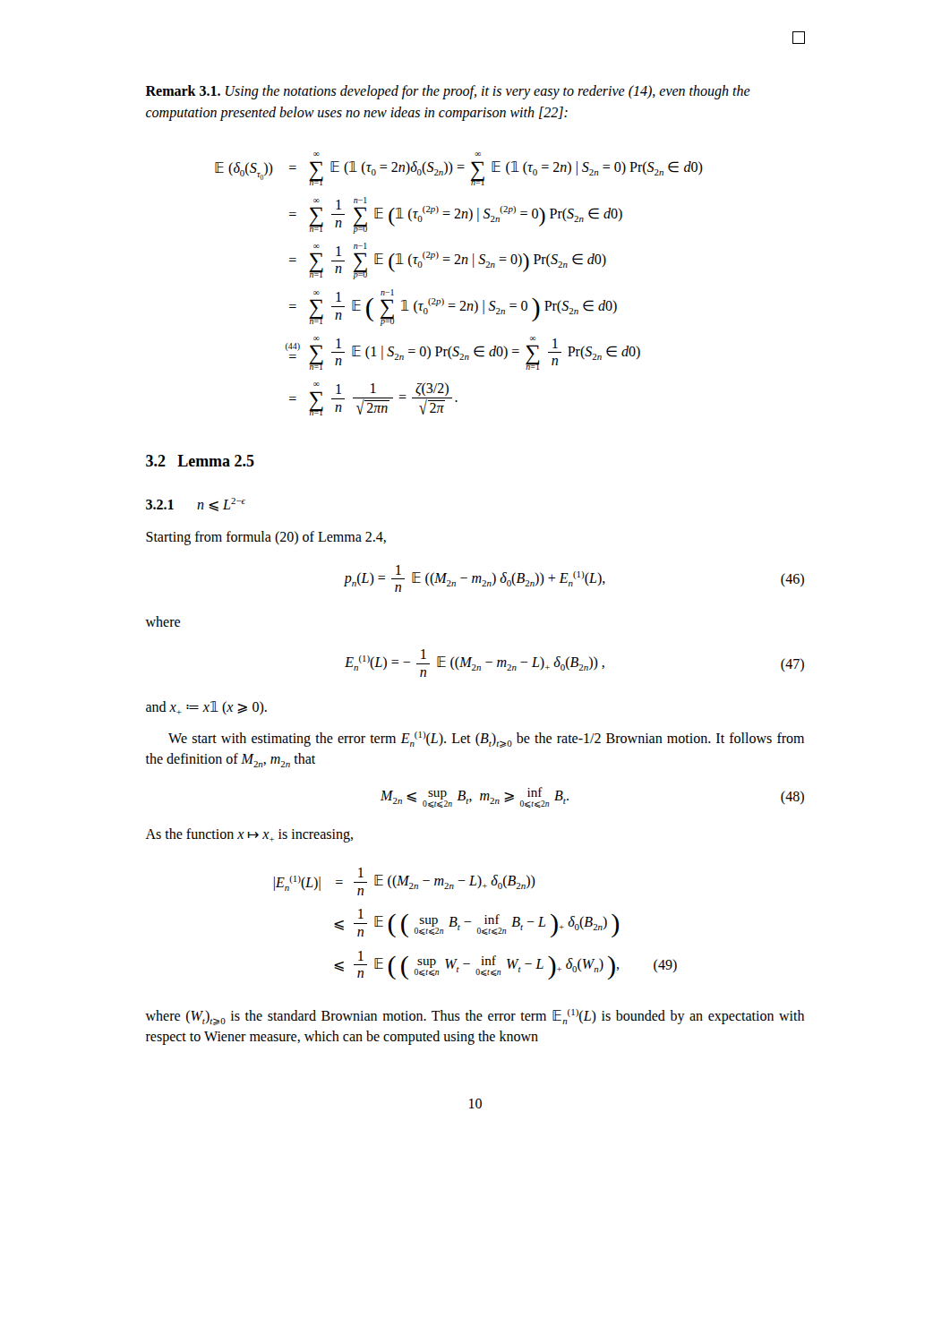Remark 3.1. Using the notations developed for the proof, it is very easy to rederive (14), even though the computation presented below uses no new ideas in comparison with [22]:
| 𝔼 ( δ 0 ( S τ 0 )) | = | ∞ ∑ n =1 𝔼 (𝟙 ( τ 0 = 2 n ) δ 0 ( S 2 n )) = ∞ ∑ n =1 𝔼 (𝟙 ( τ 0 = 2 n ) / S 2 n = 0) Pr( S 2 n ∈ d 0) | |
| | = | ∞ ∑ n =1 1 n n −1 ∑ p =0 𝔼 ( 𝟙 ( τ 0 (2 p ) = 2 n ) / S 2 n (2 p ) = 0 ) Pr( S 2 n ∈ d 0) | |
| | = | ∞ ∑ n =1 1 n n −1 ∑ p =0 𝔼 ( 𝟙 ( τ 0 (2 p ) = 2 n / S 2 n = 0) ) Pr( S 2 n ∈ d 0) | |
| | = | ∞ ∑ n =1 1 n 𝔼 ( n −1 ∑ p =0 𝟙 ( τ 0 (2 p ) = 2 n ) / S 2 n = 0 ) Pr( S 2 n ∈ d 0) | |
| | (44) = | ∞ ∑ n =1 1 n 𝔼 (1 / S 2 n = 0) Pr( S 2 n ∈ d 0) = ∞ ∑ n =1 1 n Pr( S 2 n ∈ d 0) | |
| | = | ∞ ∑ n =1 1 n 1 √ 2 πn = ζ (3/2) √ 2 π . | |
3.2 Lemma 2.5
3.2.1 n ⩽ L2−ϵ
Starting from formula (20) of Lemma 2.4,
pn(L) = 1 n 𝔼 ((M2n − m2n) δ0(B2n)) + En(1)(L), (46)
where
En(1)(L) = − 1 n 𝔼 ((M2n − m2n − L)+ δ0(B2n)) , (47)
and x+ ≔ x𝟙 (x ⩾ 0).
We start with estimating the error term En(1)(L). Let (Bt)t⩾0 be the rate-1/2 Brownian motion. It follows from the definition of M2n, m2n that
M2n ⩽ sup 0⩽t⩽2n Bt, m2n ⩾ inf 0⩽t⩽2n Bt. (48)
As the function x ↦ x+ is increasing,
| / E n (1) ( L )/ | = | 1 n 𝔼 (( M 2 n − m 2 n − L ) + δ 0 ( B 2 n )) | |
| | ⩽ | 1 n 𝔼 ( ( sup 0⩽ t ⩽2 n B t − inf 0⩽ t ⩽2 n B t − L ) + δ 0 ( B 2 n ) ) | |
| | ⩽ | 1 n 𝔼 ( ( sup 0⩽ t ⩽ n W t − inf 0⩽ t ⩽ n W t − L ) + δ 0 ( W n ) ) , | (49) |
where (Wt)t⩾0 is the standard Brownian motion. Thus the error term 𝔼n(1)(L) is bounded by an expectation with respect to Wiener measure, which can be computed using the known
10